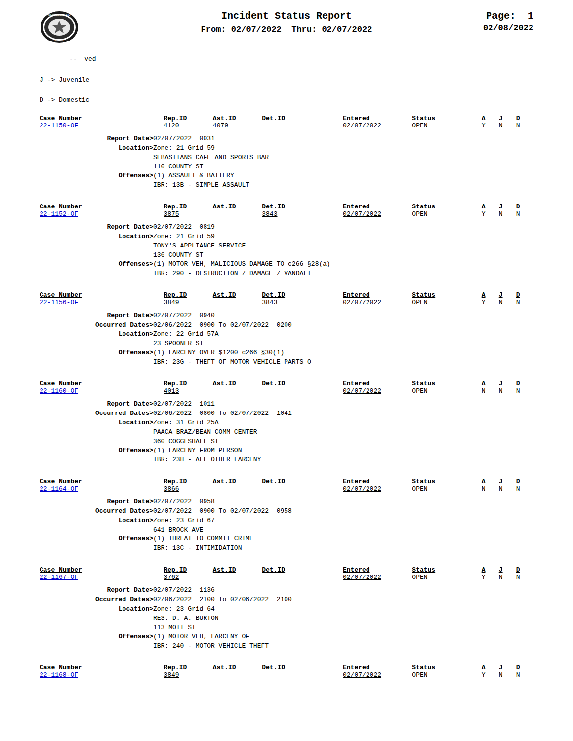NEW BEDFORD POLICE
Incident Status Report
From: 02/07/2022 Thru: 02/07/2022
Page: 1
02/08/2022
-- ved
J -> Juvenile
D -> Domestic
| Case_Number | Rep.ID | Ast.ID | Det.ID | Entered | Status | A | J | D |
| 22-1150-OF | 4120 | 4079 | | 02/07/2022 | OPEN | Y | N | N |
| Report Date> | 02/07/2022 0031 |
| Location> | Zone: 21 Grid 59 |
| | SEBASTIANS CAFE AND SPORTS BAR |
| | 110 COUNTY ST |
| Offenses> | (1) ASSAULT & BATTERY |
| | IBR: 13B - SIMPLE ASSAULT |
| Case_Number | Rep.ID | Ast.ID | Det.ID | Entered | Status | A | J | D |
| 22-1152-OF | 3875 | | 3843 | 02/07/2022 | OPEN | Y | N | N |
| Report Date> | 02/07/2022 0819 |
| Location> | Zone: 21 Grid 59 |
| | TONY'S APPLIANCE SERVICE |
| | 136 COUNTY ST |
| Offenses> | (1) MOTOR VEH, MALICIOUS DAMAGE TO c266 §28(a) |
| | IBR: 290 - DESTRUCTION / DAMAGE / VANDALI |
| Case_Number | Rep.ID | Ast.ID | Det.ID | Entered | Status | A | J | D |
| 22-1156-OF | 3849 | | 3843 | 02/07/2022 | OPEN | Y | N | N |
| Report Date> | 02/07/2022 0940 |
| Occurred Dates> | 02/06/2022 0900 To 02/07/2022 0200 |
| Location> | Zone: 22 Grid 57A |
| | 23 SPOONER ST |
| Offenses> | (1) LARCENY OVER $1200 c266 §30(1) |
| | IBR: 23G - THEFT OF MOTOR VEHICLE PARTS O |
| Case_Number | Rep.ID | Ast.ID | Det.ID | Entered | Status | A | J | D |
| 22-1160-OF | 4013 | | | 02/07/2022 | OPEN | N | N | N |
| Report Date> | 02/07/2022 1011 |
| Occurred Dates> | 02/06/2022 0800 To 02/07/2022 1041 |
| Location> | Zone: 31 Grid 25A |
| | PAACA BRAZ/BEAN COMM CENTER |
| | 360 COGGESHALL ST |
| Offenses> | (1) LARCENY FROM PERSON |
| | IBR: 23H - ALL OTHER LARCENY |
| Case_Number | Rep.ID | Ast.ID | Det.ID | Entered | Status | A | J | D |
| 22-1164-OF | 3866 | | | 02/07/2022 | OPEN | N | N | N |
| Report Date> | 02/07/2022 0958 |
| Occurred Dates> | 02/07/2022 0900 To 02/07/2022 0958 |
| Location> | Zone: 23 Grid 67 |
| | 641 BROCK AVE |
| Offenses> | (1) THREAT TO COMMIT CRIME |
| | IBR: 13C - INTIMIDATION |
| Case_Number | Rep.ID | Ast.ID | Det.ID | Entered | Status | A | J | D |
| 22-1167-OF | 3762 | | | 02/07/2022 | OPEN | Y | N | N |
| Report Date> | 02/07/2022 1136 |
| Occurred Dates> | 02/06/2022 2100 To 02/06/2022 2100 |
| Location> | Zone: 23 Grid 64 |
| | RES: D. A. BURTON |
| | 113 MOTT ST |
| Offenses> | (1) MOTOR VEH, LARCENY OF |
| | IBR: 240 - MOTOR VEHICLE THEFT |
| Case_Number | Rep.ID | Ast.ID | Det.ID | Entered | Status | A | J | D |
| 22-1168-OF | 3849 | | | 02/07/2022 | OPEN | Y | N | N |